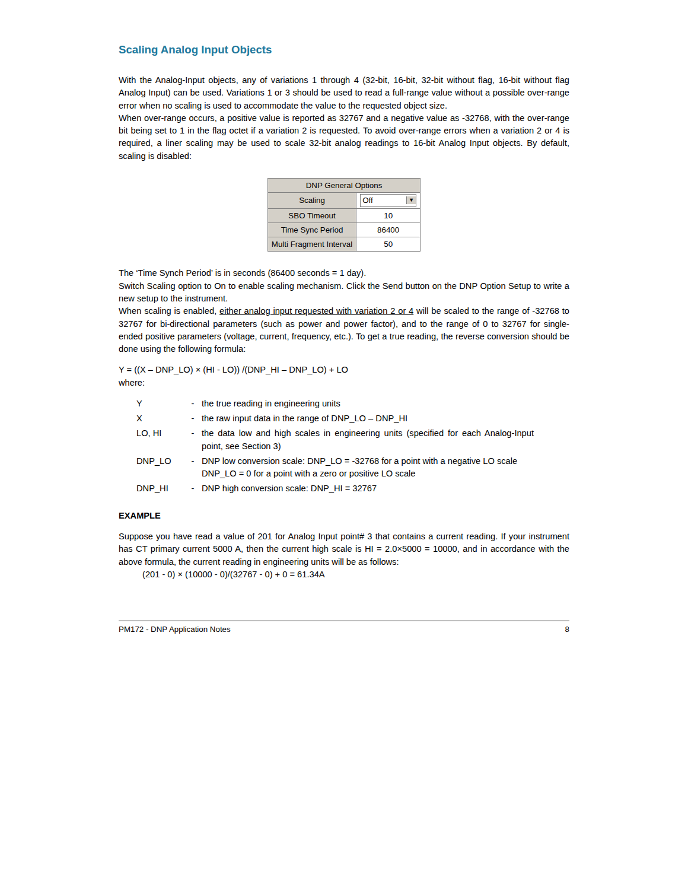Scaling Analog Input Objects
With the Analog-Input objects, any of variations 1 through 4 (32-bit, 16-bit, 32-bit without flag, 16-bit without flag Analog Input) can be used. Variations 1 or 3 should be used to read a full-range value without a possible over-range error when no scaling is used to accommodate the value to the requested object size.
When over-range occurs, a positive value is reported as 32767 and a negative value as -32768, with the over-range bit being set to 1 in the flag octet if a variation 2 is requested. To avoid over-range errors when a variation 2 or 4 is required, a liner scaling may be used to scale 32-bit analog readings to 16-bit Analog Input objects. By default, scaling is disabled:
DNP General Options
| Scaling | Off ▼ |
| SBO Timeout | 10 |
| Time Sync Period | 86400 |
| Multi Fragment Interval | 50 |
The ‘Time Synch Period’ is in seconds (86400 seconds = 1 day).
Switch Scaling option to On to enable scaling mechanism. Click the Send button on the DNP Option Setup to write a new setup to the instrument.
When scaling is enabled, either analog input requested with variation 2 or 4 will be scaled to the range of -32768 to 32767 for bi-directional parameters (such as power and power factor), and to the range of 0 to 32767 for single-ended positive parameters (voltage, current, frequency, etc.). To get a true reading, the reverse conversion should be done using the following formula:
Y = ((X – DNP_LO) × (HI - LO)) /(DNP_HI – DNP_LO) + LO
where:
| Y | - | the true reading in engineering units |
| X | - | the raw input data in the range of DNP_LO – DNP_HI |
| LO, HI | - | the data low and high scales in engineering units (specified for each Analog-Input point, see Section 3) |
| DNP_LO | - | DNP low conversion scale: DNP_LO = -32768 for a point with a negative LO scale DNP_LO = 0 for a point with a zero or positive LO scale |
| DNP_HI | - | DNP high conversion scale: DNP_HI = 32767 |
EXAMPLE
Suppose you have read a value of 201 for Analog Input point# 3 that contains a current reading. If your instrument has CT primary current 5000 A, then the current high scale is HI = 2.0×5000 = 10000, and in accordance with the above formula, the current reading in engineering units will be as follows:
(201 - 0) × (10000 - 0)/(32767 - 0) + 0 = 61.34A
PM172 - DNP Application Notes 8